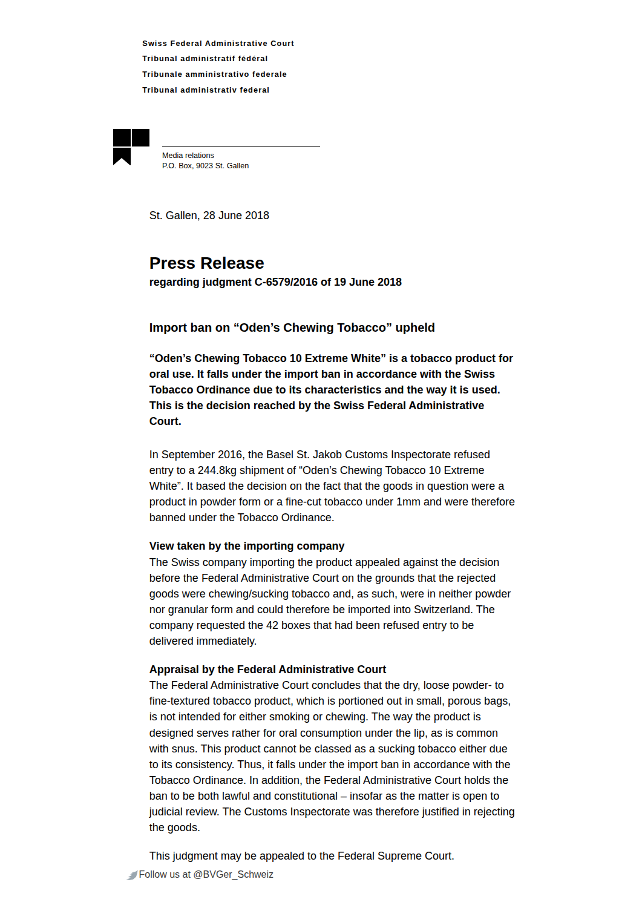Swiss Federal Administrative Court
Tribunal administratif fédéral
Tribunale amministrativo federale
Tribunal administrativ federal
Media relations
P.O. Box, 9023 St. Gallen
St. Gallen, 28 June 2018
Press Release
regarding judgment C-6579/2016 of 19 June 2018
Import ban on “Oden’s Chewing Tobacco” upheld
“Oden’s Chewing Tobacco 10 Extreme White” is a tobacco product for oral use. It falls under the import ban in accordance with the Swiss Tobacco Ordinance due to its characteristics and the way it is used. This is the decision reached by the Swiss Federal Administrative Court.
In September 2016, the Basel St. Jakob Customs Inspectorate refused entry to a 244.8kg shipment of “Oden’s Chewing Tobacco 10 Extreme White”. It based the decision on the fact that the goods in question were a product in powder form or a fine-cut tobacco under 1mm and were therefore banned under the Tobacco Ordinance.
View taken by the importing company
The Swiss company importing the product appealed against the decision before the Federal Administrative Court on the grounds that the rejected goods were chewing/sucking tobacco and, as such, were in neither powder nor granular form and could therefore be imported into Switzerland. The company requested the 42 boxes that had been refused entry to be delivered immediately.
Appraisal by the Federal Administrative Court
The Federal Administrative Court concludes that the dry, loose powder- to fine-textured tobacco product, which is portioned out in small, porous bags, is not intended for either smoking or chewing. The way the product is designed serves rather for oral consumption under the lip, as is common with snus. This product cannot be classed as a sucking tobacco either due to its consistency. Thus, it falls under the import ban in accordance with the Tobacco Ordinance. In addition, the Federal Administrative Court holds the ban to be both lawful and constitutional – insofar as the matter is open to judicial review. The Customs Inspectorate was therefore justified in rejecting the goods.
This judgment may be appealed to the Federal Supreme Court.
Follow us at @BVGer_Schweiz